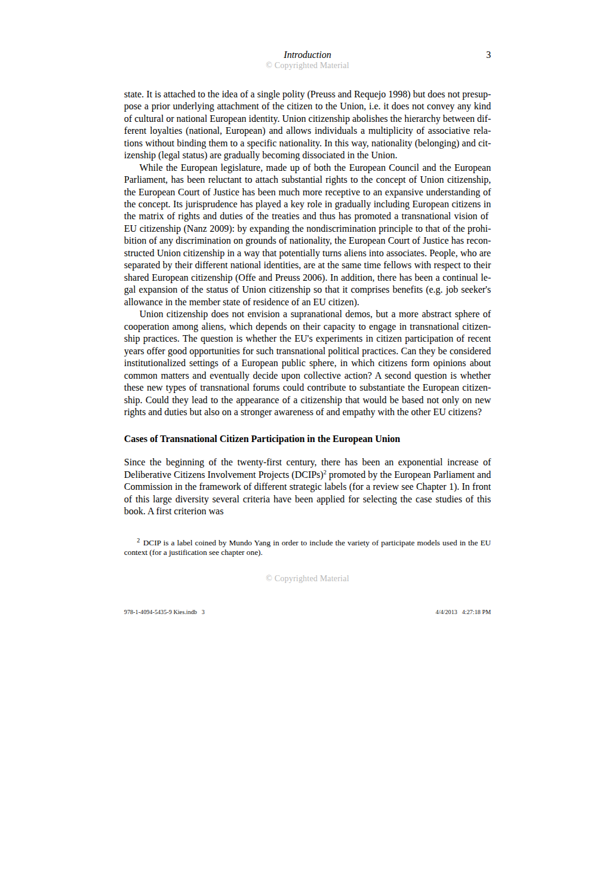Introduction
3
© Copyrighted Material
state. It is attached to the idea of a single polity (Preuss and Requejo 1998) but does not presuppose a prior underlying attachment of the citizen to the Union, i.e. it does not convey any kind of cultural or national European identity. Union citizenship abolishes the hierarchy between different loyalties (national, European) and allows individuals a multiplicity of associative relations without binding them to a specific nationality. In this way, nationality (belonging) and citizenship (legal status) are gradually becoming dissociated in the Union.
While the European legislature, made up of both the European Council and the European Parliament, has been reluctant to attach substantial rights to the concept of Union citizenship, the European Court of Justice has been much more receptive to an expansive understanding of the concept. Its jurisprudence has played a key role in gradually including European citizens in the matrix of rights and duties of the treaties and thus has promoted a transnational vision of EU citizenship (Nanz 2009): by expanding the nondiscrimination principle to that of the prohibition of any discrimination on grounds of nationality, the European Court of Justice has reconstructed Union citizenship in a way that potentially turns aliens into associates. People, who are separated by their different national identities, are at the same time fellows with respect to their shared European citizenship (Offe and Preuss 2006). In addition, there has been a continual legal expansion of the status of Union citizenship so that it comprises benefits (e.g. job seeker's allowance in the member state of residence of an EU citizen).
Union citizenship does not envision a supranational demos, but a more abstract sphere of cooperation among aliens, which depends on their capacity to engage in transnational citizenship practices. The question is whether the EU's experiments in citizen participation of recent years offer good opportunities for such transnational political practices. Can they be considered institutionalized settings of a European public sphere, in which citizens form opinions about common matters and eventually decide upon collective action? A second question is whether these new types of transnational forums could contribute to substantiate the European citizenship. Could they lead to the appearance of a citizenship that would be based not only on new rights and duties but also on a stronger awareness of and empathy with the other EU citizens?
Cases of Transnational Citizen Participation in the European Union
Since the beginning of the twenty-first century, there has been an exponential increase of Deliberative Citizens Involvement Projects (DCIPs)2 promoted by the European Parliament and Commission in the framework of different strategic labels (for a review see Chapter 1). In front of this large diversity several criteria have been applied for selecting the case studies of this book. A first criterion was
2DCIP is a label coined by Mundo Yang in order to include the variety of participate models used in the EU context (for a justification see chapter one).
© Copyrighted Material
978-1-4094-5435-9 Kies.indb 3
4/4/2013 4:27:18 PM